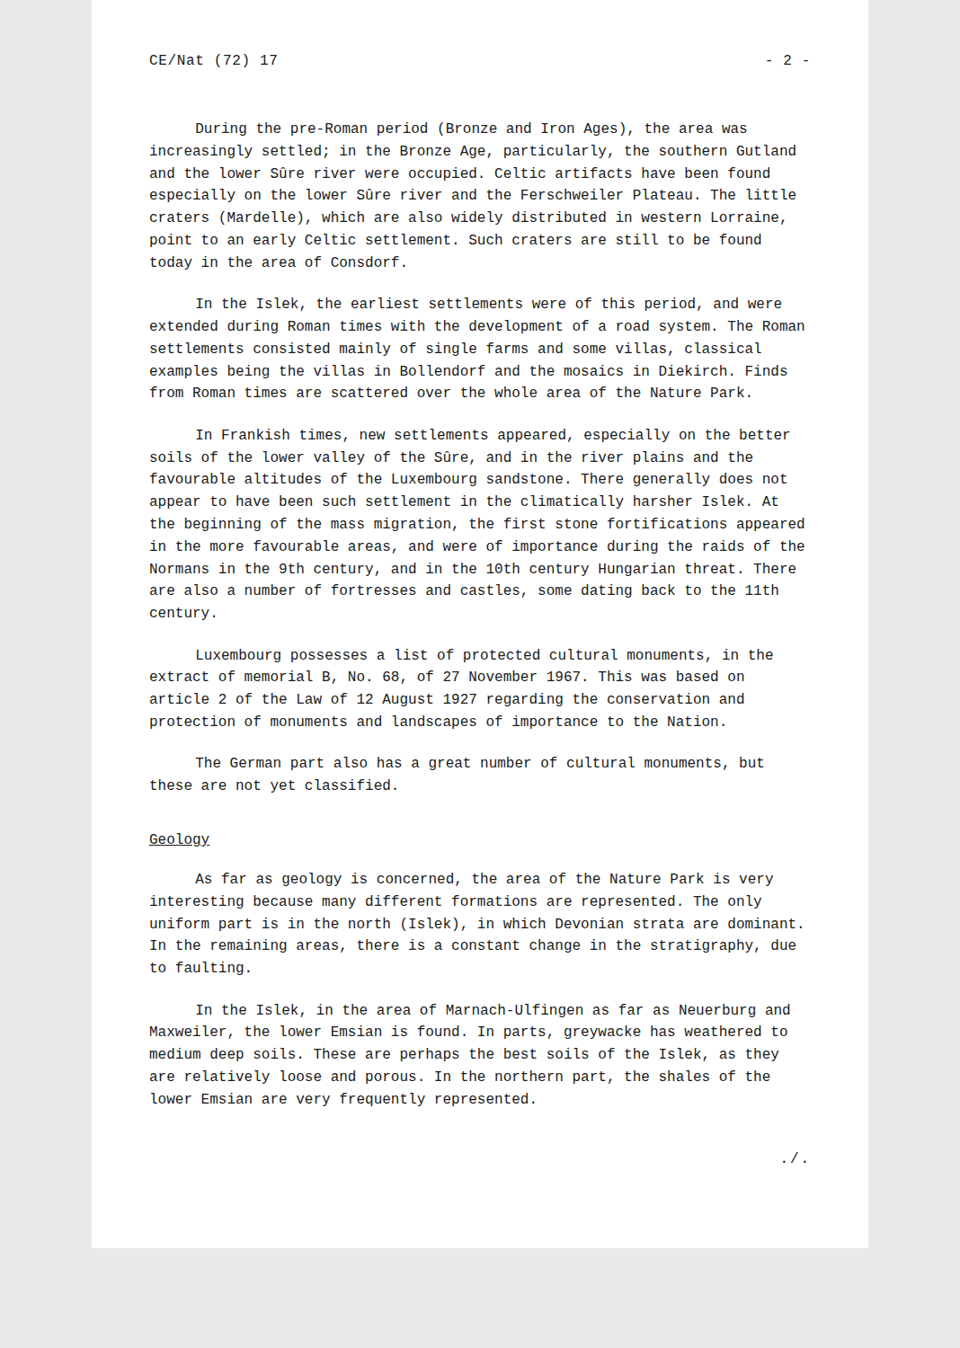CE/Nat (72) 17 - 2 -
During the pre-Roman period (Bronze and Iron Ages), the area was increasingly settled; in the Bronze Age, particularly, the southern Gutland and the lower Sûre river were occupied. Celtic artifacts have been found especially on the lower Sûre river and the Ferschweiler Plateau. The little craters (Mardelle), which are also widely distributed in western Lorraine, point to an early Celtic settlement. Such craters are still to be found today in the area of Consdorf.
In the Islek, the earliest settlements were of this period, and were extended during Roman times with the development of a road system. The Roman settlements consisted mainly of single farms and some villas, classical examples being the villas in Bollendorf and the mosaics in Diekirch. Finds from Roman times are scattered over the whole area of the Nature Park.
In Frankish times, new settlements appeared, especially on the better soils of the lower valley of the Sûre, and in the river plains and the favourable altitudes of the Luxembourg sandstone. There generally does not appear to have been such settlement in the climatically harsher Islek. At the beginning of the mass migration, the first stone fortifications appeared in the more favourable areas, and were of importance during the raids of the Normans in the 9th century, and in the 10th century Hungarian threat. There are also a number of fortresses and castles, some dating back to the 11th century.
Luxembourg possesses a list of protected cultural monuments, in the extract of memorial B, No. 68, of 27 November 1967. This was based on article 2 of the Law of 12 August 1927 regarding the conservation and protection of monuments and landscapes of importance to the Nation.
The German part also has a great number of cultural monuments, but these are not yet classified.
Geology
As far as geology is concerned, the area of the Nature Park is very interesting because many different formations are represented. The only uniform part is in the north (Islek), in which Devonian strata are dominant. In the remaining areas, there is a constant change in the stratigraphy, due to faulting.
In the Islek, in the area of Marnach-Ulfingen as far as Neuerburg and Maxweiler, the lower Emsian is found. In parts, greywacke has weathered to medium deep soils. These are perhaps the best soils of the Islek, as they are relatively loose and porous. In the northern part, the shales of the lower Emsian are very frequently represented.
./.